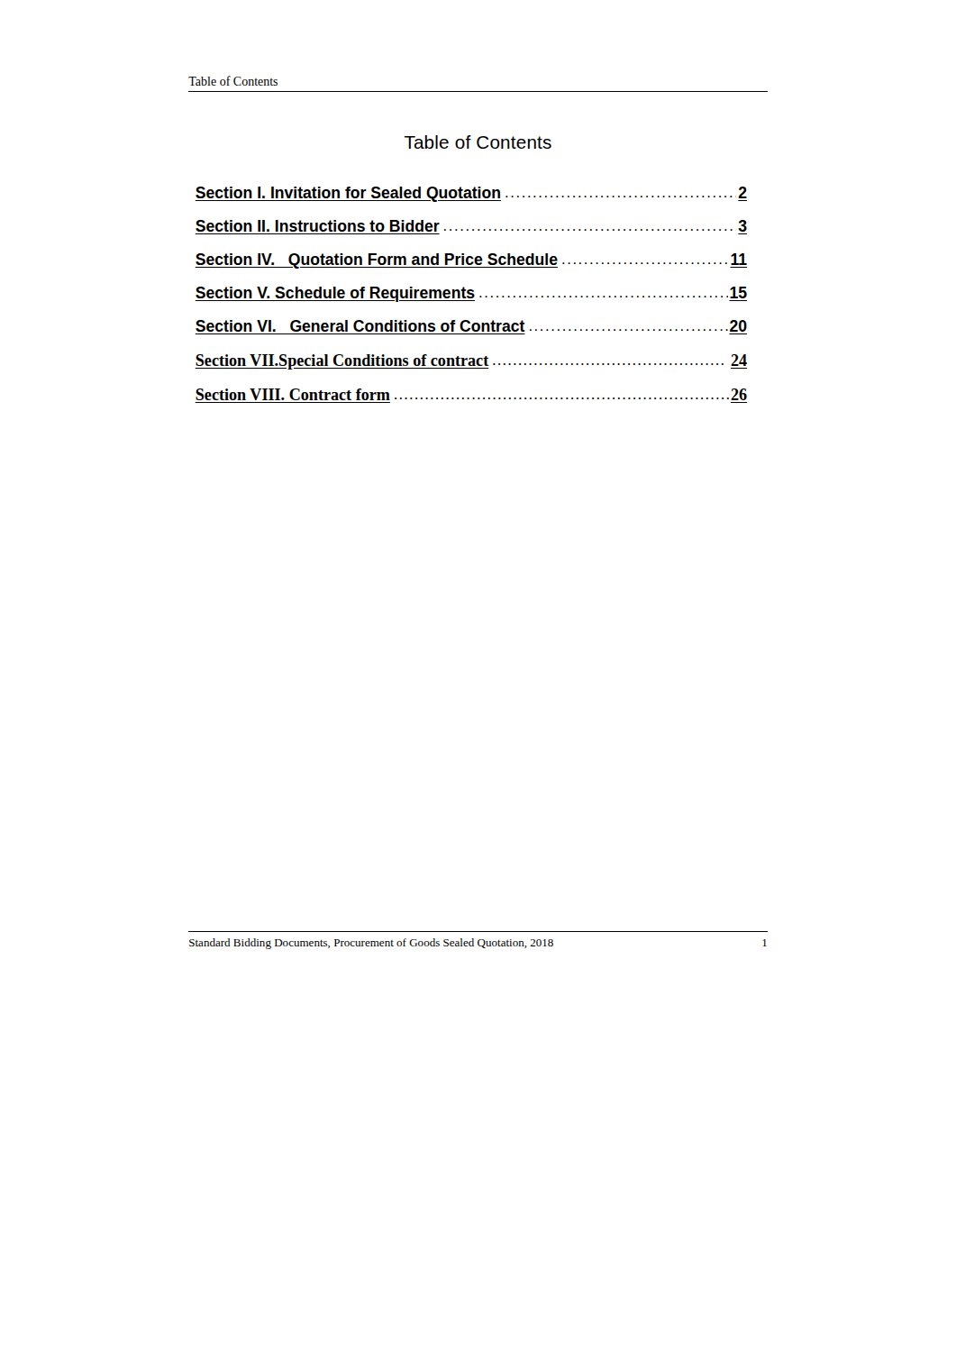Table of Contents
Table of Contents
Section I. Invitation for Sealed Quotation ................................................ 2
Section II. Instructions to Bidder ............................................................. 3
Section IV. Quotation Form and Price Schedule ................................... 11
Section V. Schedule of Requirements .................................................... 15
Section VI. General Conditions of Contract .......................................... 20
Section VII.Special Conditions of contract ............................................. 24
Section VIII. Contract form ....................................................................... 26
Standard Bidding Documents, Procurement of Goods Sealed Quotation, 2018 1